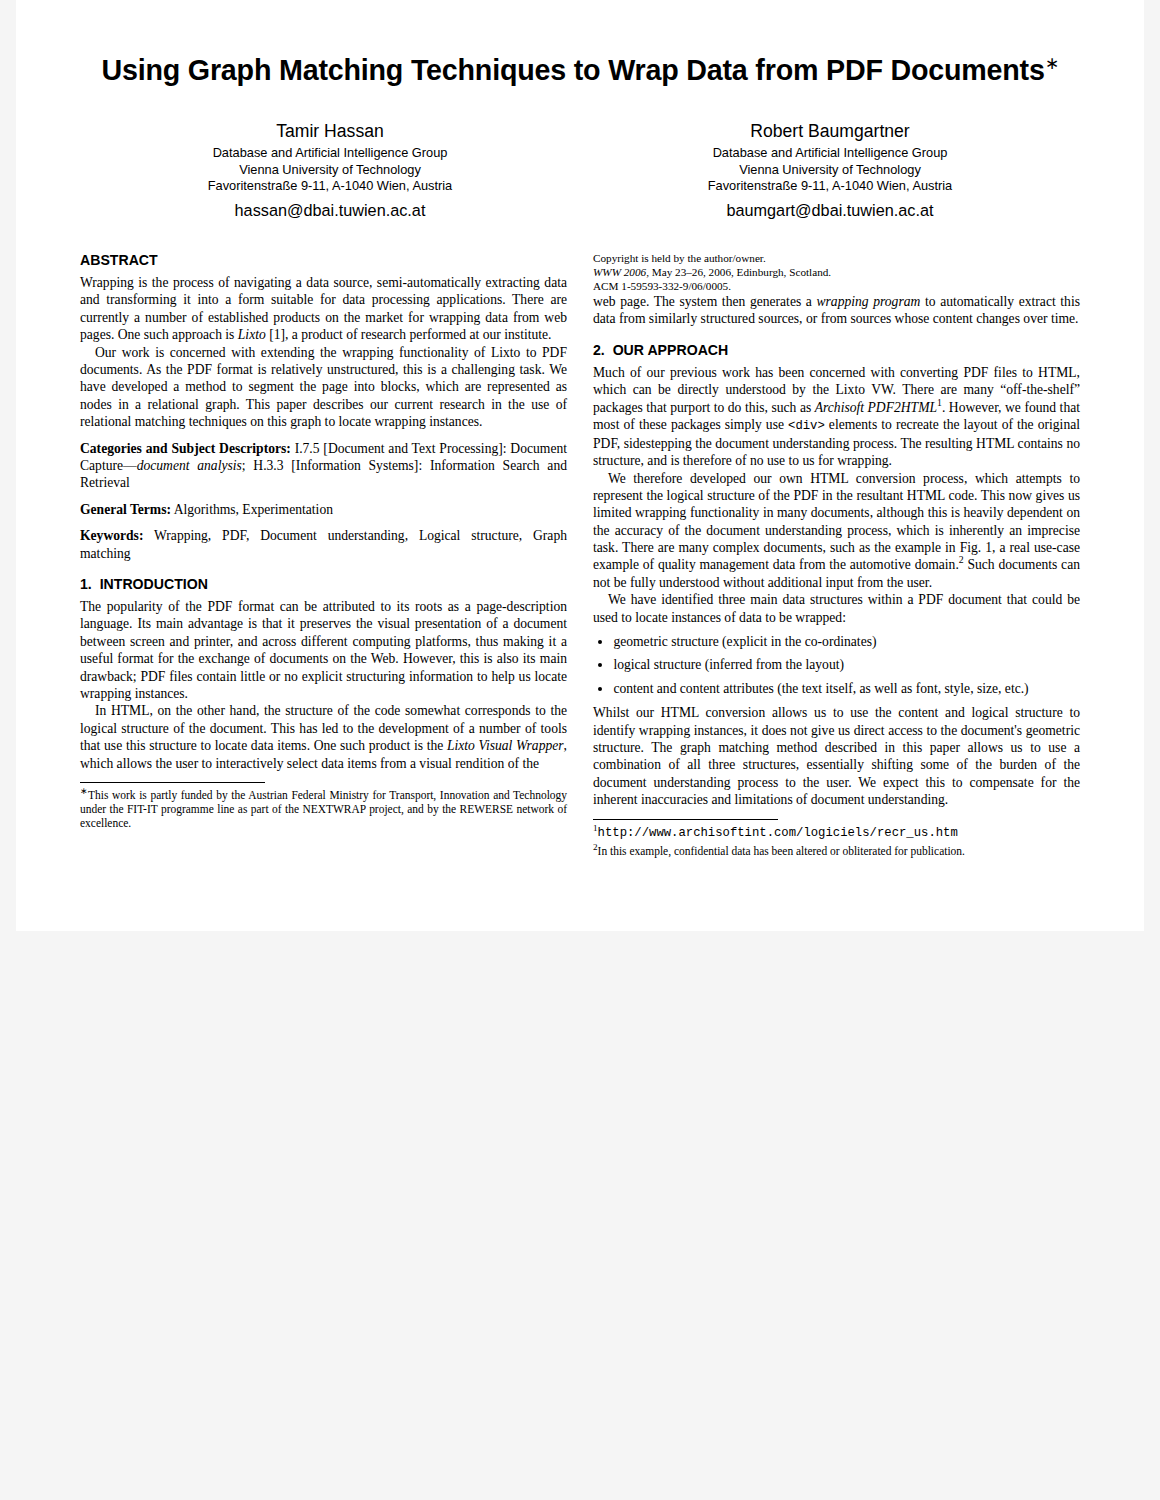Using Graph Matching Techniques to Wrap Data from PDF Documents∗
| Tamir Hassan Database and Artificial Intelligence Group Vienna University of Technology Favoritenstraße 9-11, A-1040 Wien, Austria hassan@dbai.tuwien.ac.at | Robert Baumgartner Database and Artificial Intelligence Group Vienna University of Technology Favoritenstraße 9-11, A-1040 Wien, Austria baumgart@dbai.tuwien.ac.at |
Abstract
Wrapping is the process of navigating a data source, semi-automatically extracting data and transforming it into a form suitable for data processing applications. There are currently a number of established products on the market for wrapping data from web pages. One such approach is Lixto [1], a product of research performed at our institute.
Our work is concerned with extending the wrapping functionality of Lixto to PDF documents. As the PDF format is relatively unstructured, this is a challenging task. We have developed a method to segment the page into blocks, which are represented as nodes in a relational graph. This paper describes our current research in the use of relational matching techniques on this graph to locate wrapping instances.
Categories and Subject Descriptors: I.7.5 [Document and Text Processing]: Document Capture—document analysis; H.3.3 [Information Systems]: Information Search and Retrieval
General Terms: Algorithms, Experimentation
Keywords: Wrapping, PDF, Document understanding, Logical structure, Graph matching
1. Introduction
The popularity of the PDF format can be attributed to its roots as a page-description language. Its main advantage is that it preserves the visual presentation of a document between screen and printer, and across different computing platforms, thus making it a useful format for the exchange of documents on the Web. However, this is also its main drawback; PDF files contain little or no explicit structuring information to help us locate wrapping instances.
In HTML, on the other hand, the structure of the code somewhat corresponds to the logical structure of the document. This has led to the development of a number of tools that use this structure to locate data items. One such product is the Lixto Visual Wrapper, which allows the user to interactively select data items from a visual rendition of the
∗This work is partly funded by the Austrian Federal Ministry for Transport, Innovation and Technology under the FIT-IT programme line as part of the NEXTWRAP project, and by the REWERSE network of excellence.
Copyright is held by the author/owner.
WWW 2006, May 23–26, 2006, Edinburgh, Scotland.
ACM 1-59593-332-9/06/0005.
web page. The system then generates a wrapping program to automatically extract this data from similarly structured sources, or from sources whose content changes over time.
2. Our Approach
Much of our previous work has been concerned with converting PDF files to HTML, which can be directly understood by the Lixto VW. There are many “off-the-shelf” packages that purport to do this, such as Archisoft PDF2HTML1. However, we found that most of these packages simply use <div> elements to recreate the layout of the original PDF, sidestepping the document understanding process. The resulting HTML contains no structure, and is therefore of no use to us for wrapping.
We therefore developed our own HTML conversion process, which attempts to represent the logical structure of the PDF in the resultant HTML code. This now gives us limited wrapping functionality in many documents, although this is heavily dependent on the accuracy of the document understanding process, which is inherently an imprecise task. There are many complex documents, such as the example in Fig. 1, a real use-case example of quality management data from the automotive domain.2 Such documents can not be fully understood without additional input from the user.
We have identified three main data structures within a PDF document that could be used to locate instances of data to be wrapped:
geometric structure (explicit in the co-ordinates)
logical structure (inferred from the layout)
content and content attributes (the text itself, as well as font, style, size, etc.)
Whilst our HTML conversion allows us to use the content and logical structure to identify wrapping instances, it does not give us direct access to the document's geometric structure. The graph matching method described in this paper allows us to use a combination of all three structures, essentially shifting some of the burden of the document understanding process to the user. We expect this to compensate for the inherent inaccuracies and limitations of document understanding.
1http://www.archisoftint.com/logiciels/recr_us.htm
2In this example, confidential data has been altered or obliterated for publication.